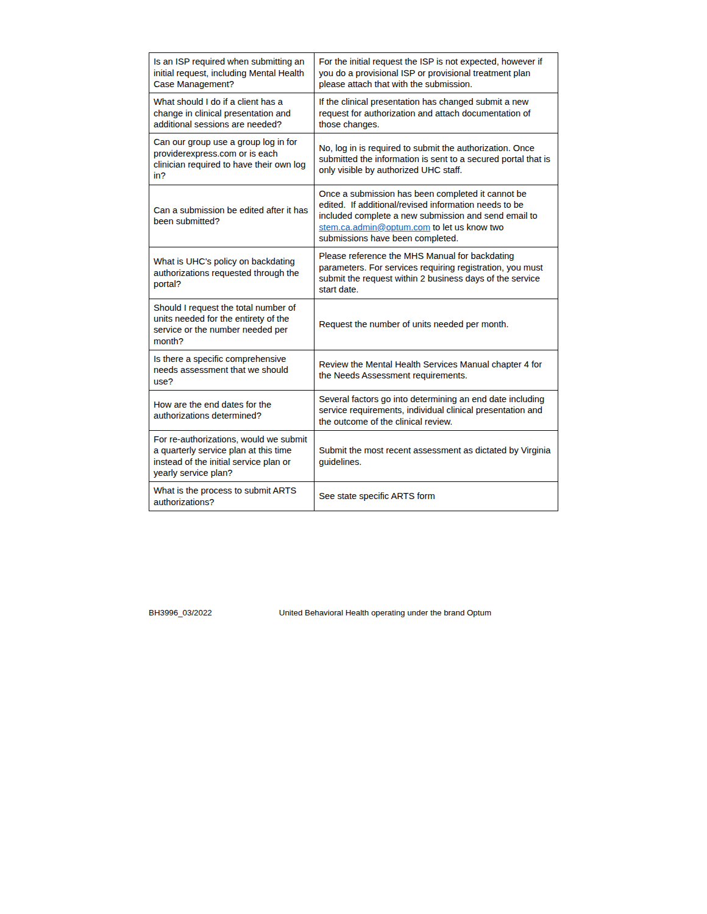| Is an ISP required when submitting an initial request, including Mental Health Case Management? | For the initial request the ISP is not expected, however if you do a provisional ISP or provisional treatment plan please attach that with the submission. |
| What should I do if a client has a change in clinical presentation and additional sessions are needed? | If the clinical presentation has changed submit a new request for authorization and attach documentation of those changes. |
| Can our group use a group log in for providerexpress.com or is each clinician required to have their own log in? | No, log in is required to submit the authorization. Once submitted the information is sent to a secured portal that is only visible by authorized UHC staff. |
| Can a submission be edited after it has been submitted? | Once a submission has been completed it cannot be edited. If additional/revised information needs to be included complete a new submission and send email to stem.ca.admin@optum.com to let us know two submissions have been completed. |
| What is UHC's policy on backdating authorizations requested through the portal? | Please reference the MHS Manual for backdating parameters. For services requiring registration, you must submit the request within 2 business days of the service start date. |
| Should I request the total number of units needed for the entirety of the service or the number needed per month? | Request the number of units needed per month. |
| Is there a specific comprehensive needs assessment that we should use? | Review the Mental Health Services Manual chapter 4 for the Needs Assessment requirements. |
| How are the end dates for the authorizations determined? | Several factors go into determining an end date including service requirements, individual clinical presentation and the outcome of the clinical review. |
| For re-authorizations, would we submit a quarterly service plan at this time instead of the initial service plan or yearly service plan? | Submit the most recent assessment as dictated by Virginia guidelines. |
| What is the process to submit ARTS authorizations? | See state specific ARTS form |
BH3996_03/2022
United Behavioral Health operating under the brand Optum